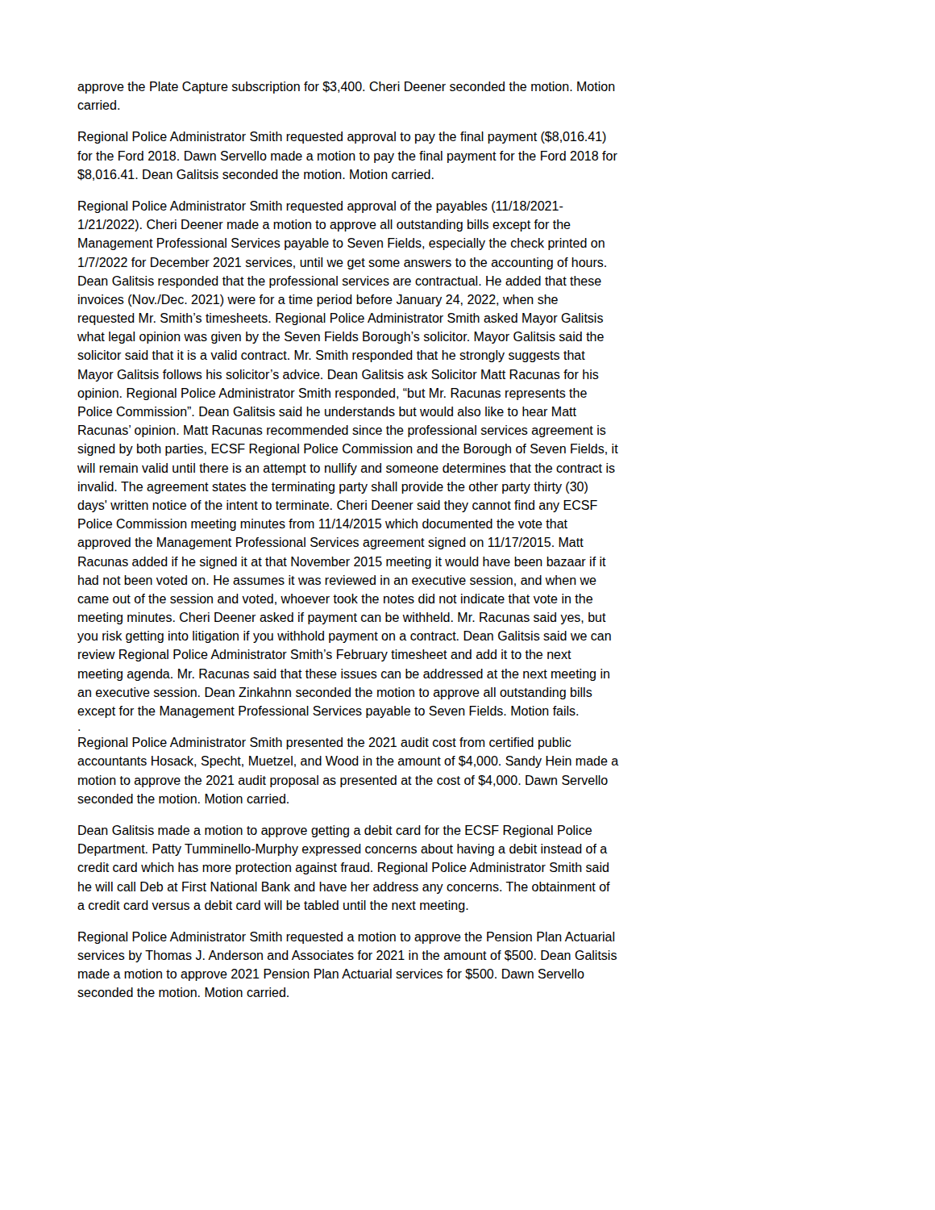approve the Plate Capture subscription for $3,400. Cheri Deener seconded the motion. Motion carried.
Regional Police Administrator Smith requested approval to pay the final payment ($8,016.41) for the Ford 2018. Dawn Servello made a motion to pay the final payment for the Ford 2018 for $8,016.41. Dean Galitsis seconded the motion. Motion carried.
Regional Police Administrator Smith requested approval of the payables (11/18/2021-1/21/2022). Cheri Deener made a motion to approve all outstanding bills except for the Management Professional Services payable to Seven Fields, especially the check printed on 1/7/2022 for December 2021 services, until we get some answers to the accounting of hours. Dean Galitsis responded that the professional services are contractual. He added that these invoices (Nov./Dec. 2021) were for a time period before January 24, 2022, when she requested Mr. Smith’s timesheets. Regional Police Administrator Smith asked Mayor Galitsis what legal opinion was given by the Seven Fields Borough’s solicitor. Mayor Galitsis said the solicitor said that it is a valid contract. Mr. Smith responded that he strongly suggests that Mayor Galitsis follows his solicitor’s advice. Dean Galitsis ask Solicitor Matt Racunas for his opinion. Regional Police Administrator Smith responded, “but Mr. Racunas represents the Police Commission”. Dean Galitsis said he understands but would also like to hear Matt Racunas’ opinion. Matt Racunas recommended since the professional services agreement is signed by both parties, ECSF Regional Police Commission and the Borough of Seven Fields, it will remain valid until there is an attempt to nullify and someone determines that the contract is invalid. The agreement states the terminating party shall provide the other party thirty (30) days' written notice of the intent to terminate. Cheri Deener said they cannot find any ECSF Police Commission meeting minutes from 11/14/2015 which documented the vote that approved the Management Professional Services agreement signed on 11/17/2015. Matt Racunas added if he signed it at that November 2015 meeting it would have been bazaar if it had not been voted on. He assumes it was reviewed in an executive session, and when we came out of the session and voted, whoever took the notes did not indicate that vote in the meeting minutes. Cheri Deener asked if payment can be withheld. Mr. Racunas said yes, but you risk getting into litigation if you withhold payment on a contract. Dean Galitsis said we can review Regional Police Administrator Smith’s February timesheet and add it to the next meeting agenda. Mr. Racunas said that these issues can be addressed at the next meeting in an executive session. Dean Zinkahnn seconded the motion to approve all outstanding bills except for the Management Professional Services payable to Seven Fields. Motion fails.
.
Regional Police Administrator Smith presented the 2021 audit cost from certified public accountants Hosack, Specht, Muetzel, and Wood in the amount of $4,000. Sandy Hein made a motion to approve the 2021 audit proposal as presented at the cost of $4,000. Dawn Servello seconded the motion. Motion carried.
Dean Galitsis made a motion to approve getting a debit card for the ECSF Regional Police Department. Patty Tumminello-Murphy expressed concerns about having a debit instead of a credit card which has more protection against fraud. Regional Police Administrator Smith said he will call Deb at First National Bank and have her address any concerns. The obtainment of a credit card versus a debit card will be tabled until the next meeting.
Regional Police Administrator Smith requested a motion to approve the Pension Plan Actuarial services by Thomas J. Anderson and Associates for 2021 in the amount of $500. Dean Galitsis made a motion to approve 2021 Pension Plan Actuarial services for $500. Dawn Servello seconded the motion. Motion carried.